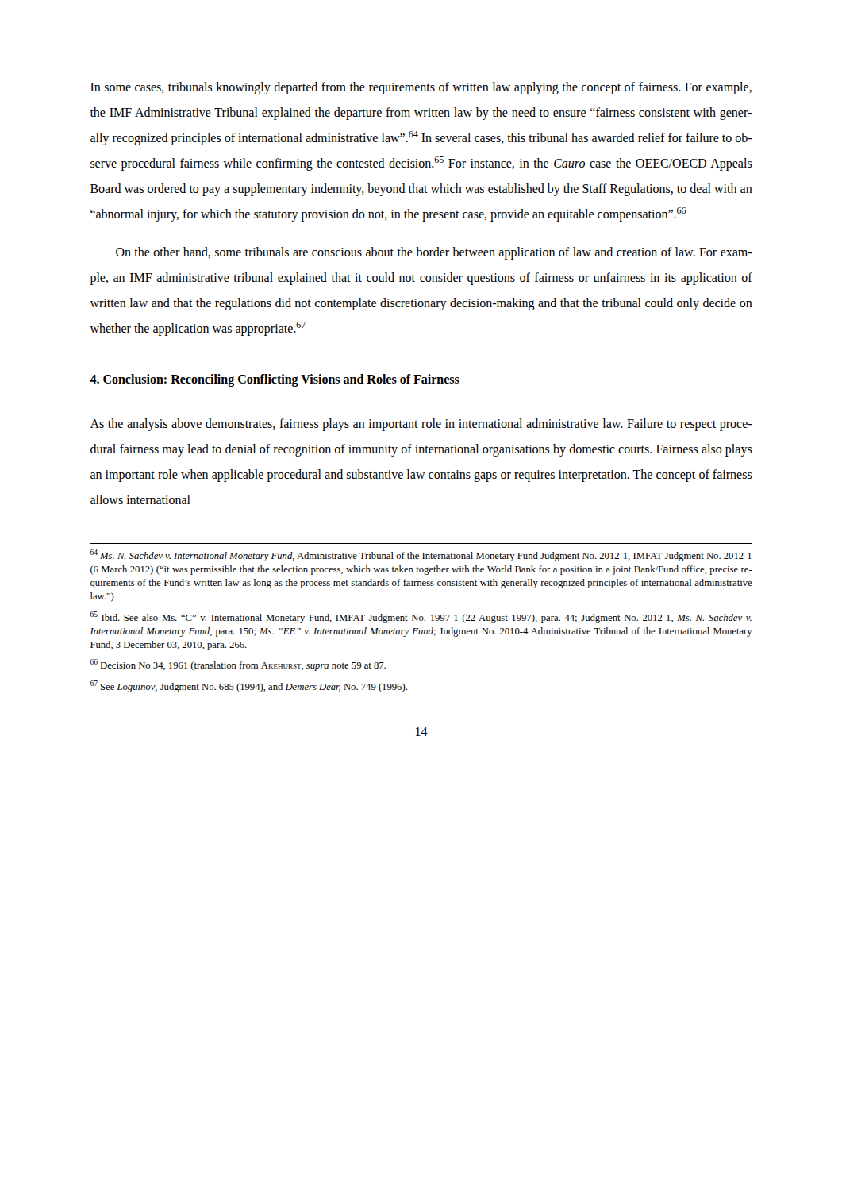In some cases, tribunals knowingly departed from the requirements of written law applying the concept of fairness. For example, the IMF Administrative Tribunal explained the departure from written law by the need to ensure “fairness consistent with generally recognized principles of international administrative law”.64 In several cases, this tribunal has awarded relief for failure to observe procedural fairness while confirming the contested decision.65 For instance, in the Cauro case the OEEC/OECD Appeals Board was ordered to pay a supplementary indemnity, beyond that which was established by the Staff Regulations, to deal with an “abnormal injury, for which the statutory provision do not, in the present case, provide an equitable compensation”.66
On the other hand, some tribunals are conscious about the border between application of law and creation of law. For example, an IMF administrative tribunal explained that it could not consider questions of fairness or unfairness in its application of written law and that the regulations did not contemplate discretionary decision-making and that the tribunal could only decide on whether the application was appropriate.67
4. Conclusion: Reconciling Conflicting Visions and Roles of Fairness
As the analysis above demonstrates, fairness plays an important role in international administrative law. Failure to respect procedural fairness may lead to denial of recognition of immunity of international organisations by domestic courts. Fairness also plays an important role when applicable procedural and substantive law contains gaps or requires interpretation. The concept of fairness allows international
64 Ms. N. Sachdev v. International Monetary Fund, Administrative Tribunal of the International Monetary Fund Judgment No. 2012-1, IMFAT Judgment No. 2012-1 (6 March 2012) (“it was permissible that the selection process, which was taken together with the World Bank for a position in a joint Bank/Fund office, precise requirements of the Fund’s written law as long as the process met standards of fairness consistent with generally recognized principles of international administrative law.”)
65 Ibid. See also Ms. “C” v. International Monetary Fund, IMFAT Judgment No. 1997-1 (22 August 1997), para. 44; Judgment No. 2012-1, Ms. N. Sachdev v. International Monetary Fund, para. 150; Ms. “EE” v. International Monetary Fund; Judgment No. 2010-4 Administrative Tribunal of the International Monetary Fund, 3 December 03, 2010, para. 266.
66 Decision No 34, 1961 (translation from Akehurst, supra note 59 at 87.
67 See Loguinov, Judgment No. 685 (1994), and Demers Dear, No. 749 (1996).
14